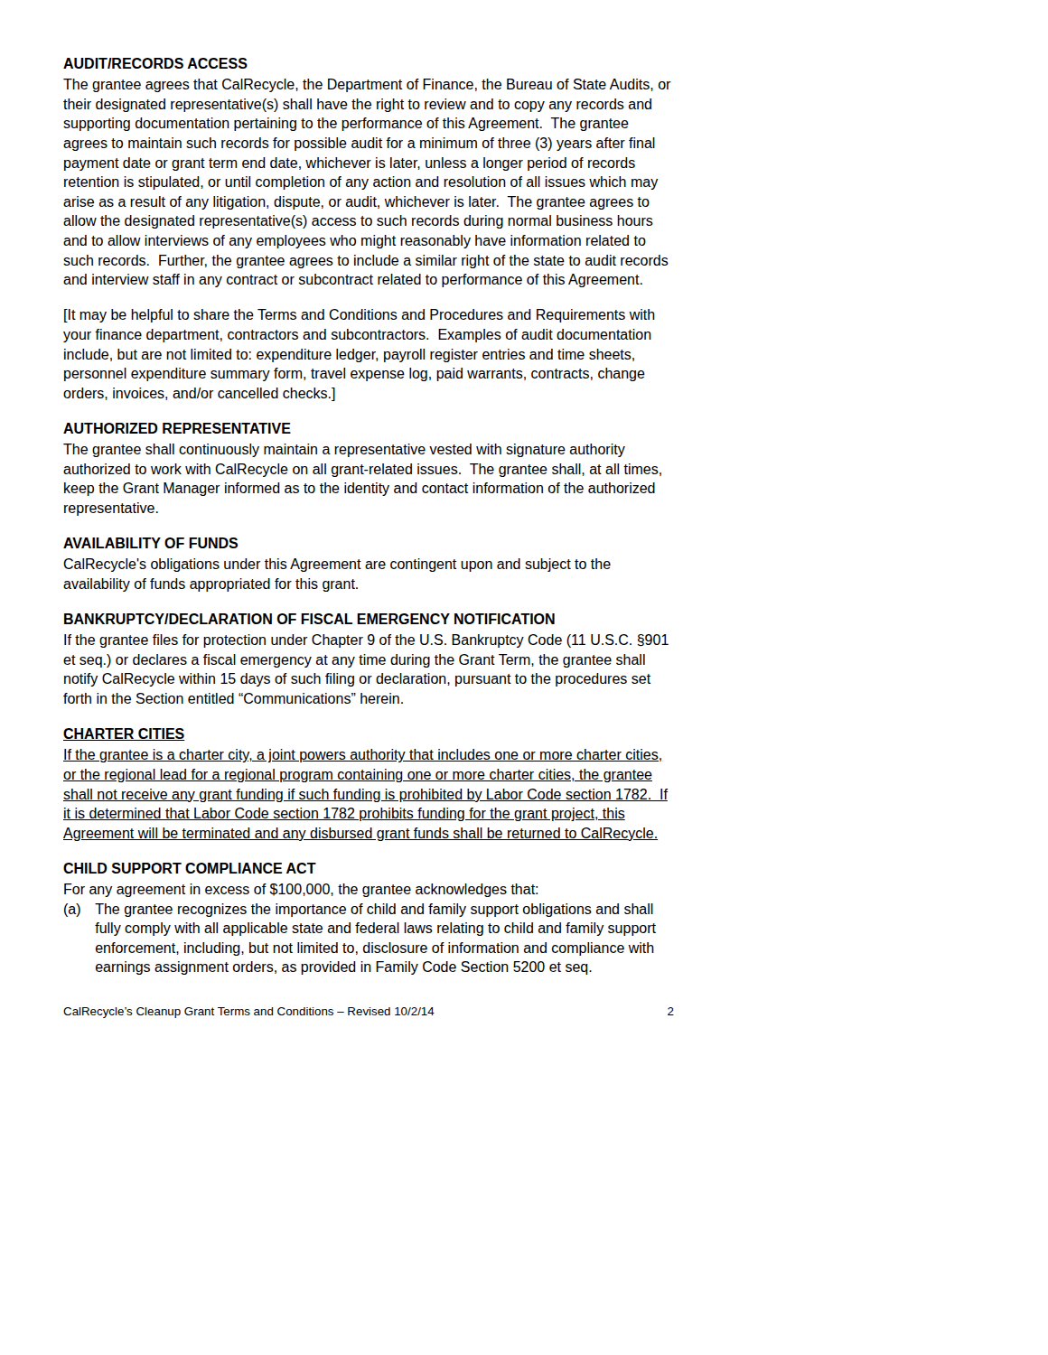Audit/Records Access
The grantee agrees that CalRecycle, the Department of Finance, the Bureau of State Audits, or their designated representative(s) shall have the right to review and to copy any records and supporting documentation pertaining to the performance of this Agreement. The grantee agrees to maintain such records for possible audit for a minimum of three (3) years after final payment date or grant term end date, whichever is later, unless a longer period of records retention is stipulated, or until completion of any action and resolution of all issues which may arise as a result of any litigation, dispute, or audit, whichever is later. The grantee agrees to allow the designated representative(s) access to such records during normal business hours and to allow interviews of any employees who might reasonably have information related to such records. Further, the grantee agrees to include a similar right of the state to audit records and interview staff in any contract or subcontract related to performance of this Agreement.
[It may be helpful to share the Terms and Conditions and Procedures and Requirements with your finance department, contractors and subcontractors. Examples of audit documentation include, but are not limited to: expenditure ledger, payroll register entries and time sheets, personnel expenditure summary form, travel expense log, paid warrants, contracts, change orders, invoices, and/or cancelled checks.]
Authorized Representative
The grantee shall continuously maintain a representative vested with signature authority authorized to work with CalRecycle on all grant-related issues. The grantee shall, at all times, keep the Grant Manager informed as to the identity and contact information of the authorized representative.
Availability of Funds
CalRecycle's obligations under this Agreement are contingent upon and subject to the availability of funds appropriated for this grant.
Bankruptcy/Declaration of Fiscal Emergency Notification
If the grantee files for protection under Chapter 9 of the U.S. Bankruptcy Code (11 U.S.C. §901 et seq.) or declares a fiscal emergency at any time during the Grant Term, the grantee shall notify CalRecycle within 15 days of such filing or declaration, pursuant to the procedures set forth in the Section entitled “Communications” herein.
Charter Cities
If the grantee is a charter city, a joint powers authority that includes one or more charter cities, or the regional lead for a regional program containing one or more charter cities, the grantee shall not receive any grant funding if such funding is prohibited by Labor Code section 1782. If it is determined that Labor Code section 1782 prohibits funding for the grant project, this Agreement will be terminated and any disbursed grant funds shall be returned to CalRecycle.
Child Support Compliance Act
For any agreement in excess of $100,000, the grantee acknowledges that:
(a) The grantee recognizes the importance of child and family support obligations and shall fully comply with all applicable state and federal laws relating to child and family support enforcement, including, but not limited to, disclosure of information and compliance with earnings assignment orders, as provided in Family Code Section 5200 et seq.
CalRecycle’s Cleanup Grant Terms and Conditions – Revised 10/2/14 2